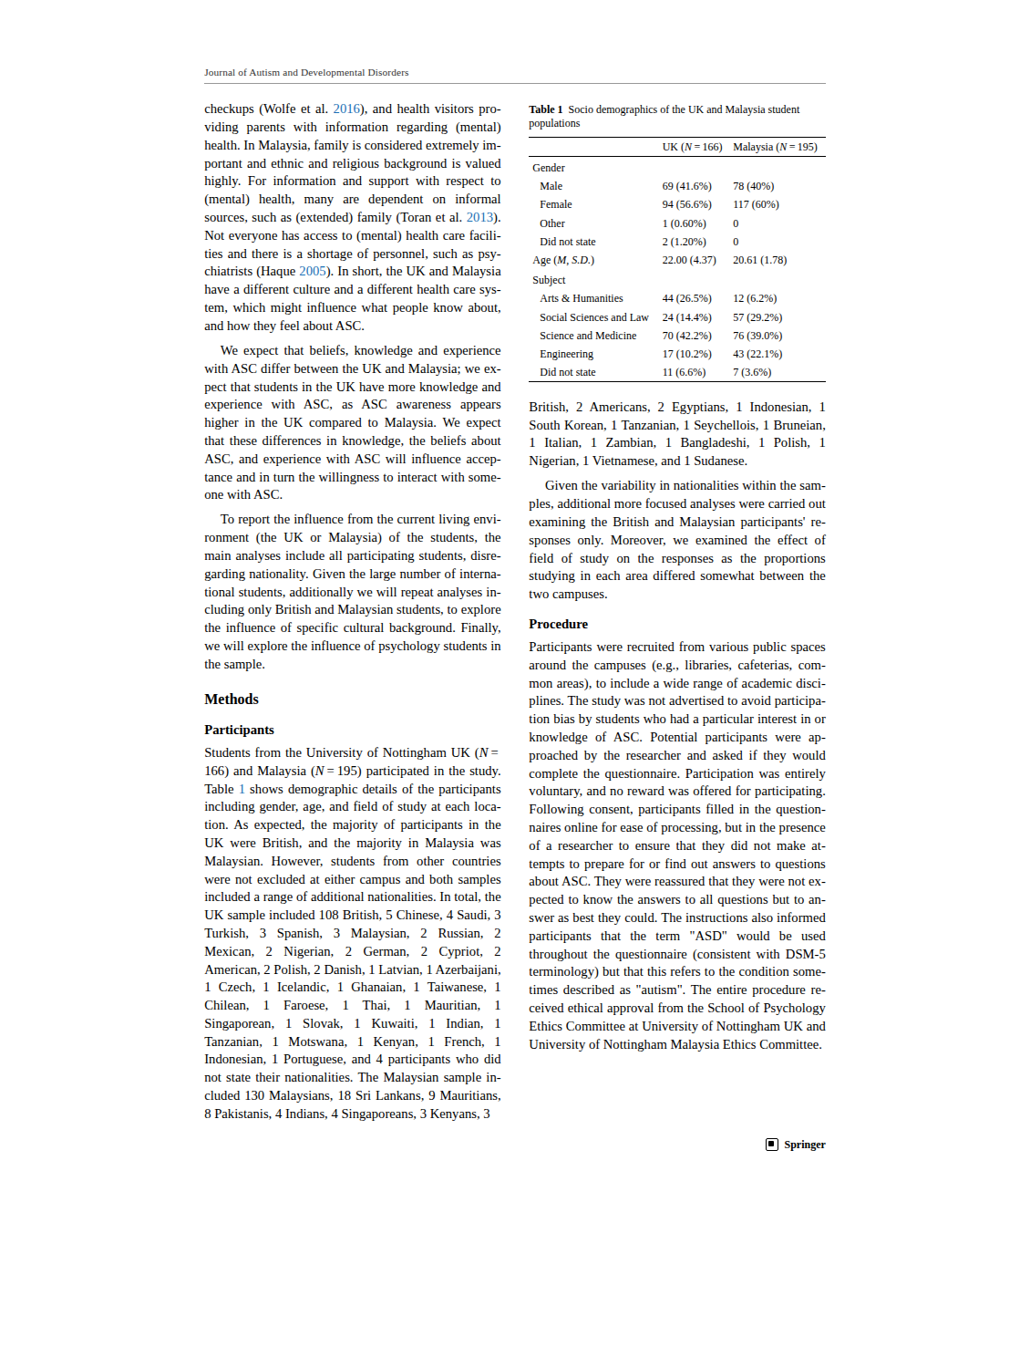Journal of Autism and Developmental Disorders
checkups (Wolfe et al. 2016), and health visitors providing parents with information regarding (mental) health. In Malaysia, family is considered extremely important and ethnic and religious background is valued highly. For information and support with respect to (mental) health, many are dependent on informal sources, such as (extended) family (Toran et al. 2013). Not everyone has access to (mental) health care facilities and there is a shortage of personnel, such as psychiatrists (Haque 2005). In short, the UK and Malaysia have a different culture and a different health care system, which might influence what people know about, and how they feel about ASC.
We expect that beliefs, knowledge and experience with ASC differ between the UK and Malaysia; we expect that students in the UK have more knowledge and experience with ASC, as ASC awareness appears higher in the UK compared to Malaysia. We expect that these differences in knowledge, the beliefs about ASC, and experience with ASC will influence acceptance and in turn the willingness to interact with someone with ASC.
To report the influence from the current living environment (the UK or Malaysia) of the students, the main analyses include all participating students, disregarding nationality. Given the large number of international students, additionally we will repeat analyses including only British and Malaysian students, to explore the influence of specific cultural background. Finally, we will explore the influence of psychology students in the sample.
Methods
Participants
Students from the University of Nottingham UK (N = 166) and Malaysia (N = 195) participated in the study. Table 1 shows demographic details of the participants including gender, age, and field of study at each location. As expected, the majority of participants in the UK were British, and the majority in Malaysia was Malaysian. However, students from other countries were not excluded at either campus and both samples included a range of additional nationalities. In total, the UK sample included 108 British, 5 Chinese, 4 Saudi, 3 Turkish, 3 Spanish, 3 Malaysian, 2 Russian, 2 Mexican, 2 Nigerian, 2 German, 2 Cypriot, 2 American, 2 Polish, 2 Danish, 1 Latvian, 1 Azerbaijani, 1 Czech, 1 Icelandic, 1 Ghanaian, 1 Taiwanese, 1 Chilean, 1 Faroese, 1 Thai, 1 Mauritian, 1 Singaporean, 1 Slovak, 1 Kuwaiti, 1 Indian, 1 Tanzanian, 1 Motswana, 1 Kenyan, 1 French, 1 Indonesian, 1 Portuguese, and 4 participants who did not state their nationalities. The Malaysian sample included 130 Malaysians, 18 Sri Lankans, 9 Mauritians, 8 Pakistanis, 4 Indians, 4 Singaporeans, 3 Kenyans, 3
Table 1 Socio demographics of the UK and Malaysia student populations
| | UK ( N = 166) | Malaysia ( N = 195) |
| --- | --- | --- |
| Gender | | |
| Male | 69 (41.6%) | 78 (40%) |
| Female | 94 (56.6%) | 117 (60%) |
| Other | 1 (0.60%) | 0 |
| Did not state | 2 (1.20%) | 0 |
| Age ( M , S.D. ) | 22.00 (4.37) | 20.61 (1.78) |
| Subject | | |
| Arts & Humanities | 44 (26.5%) | 12 (6.2%) |
| Social Sciences and Law | 24 (14.4%) | 57 (29.2%) |
| Science and Medicine | 70 (42.2%) | 76 (39.0%) |
| Engineering | 17 (10.2%) | 43 (22.1%) |
| Did not state | 11 (6.6%) | 7 (3.6%) |
British, 2 Americans, 2 Egyptians, 1 Indonesian, 1 South Korean, 1 Tanzanian, 1 Seychellois, 1 Bruneian, 1 Italian, 1 Zambian, 1 Bangladeshi, 1 Polish, 1 Nigerian, 1 Vietnamese, and 1 Sudanese.
Given the variability in nationalities within the samples, additional more focused analyses were carried out examining the British and Malaysian participants' responses only. Moreover, we examined the effect of field of study on the responses as the proportions studying in each area differed somewhat between the two campuses.
Procedure
Participants were recruited from various public spaces around the campuses (e.g., libraries, cafeterias, common areas), to include a wide range of academic disciplines. The study was not advertised to avoid participation bias by students who had a particular interest in or knowledge of ASC. Potential participants were approached by the researcher and asked if they would complete the questionnaire. Participation was entirely voluntary, and no reward was offered for participating. Following consent, participants filled in the questionnaires online for ease of processing, but in the presence of a researcher to ensure that they did not make attempts to prepare for or find out answers to questions about ASC. They were reassured that they were not expected to know the answers to all questions but to answer as best they could. The instructions also informed participants that the term "ASD" would be used throughout the questionnaire (consistent with DSM-5 terminology) but that this refers to the condition sometimes described as "autism". The entire procedure received ethical approval from the School of Psychology Ethics Committee at University of Nottingham UK and University of Nottingham Malaysia Ethics Committee.
Springer